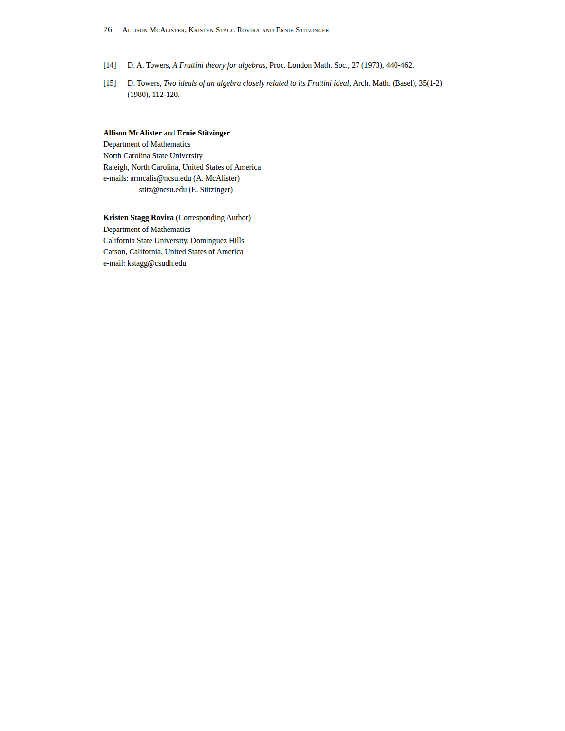76 Allison McAlister, Kristen Stagg Rovira and Ernie Stitzinger
[14] D. A. Towers, A Frattini theory for algebras, Proc. London Math. Soc., 27 (1973), 440-462.
[15] D. Towers, Two ideals of an algebra closely related to its Frattini ideal, Arch. Math. (Basel), 35(1-2) (1980), 112-120.
Allison McAlister and Ernie Stitzinger
Department of Mathematics
North Carolina State University
Raleigh, North Carolina, United States of America
e-mails: armcalis@ncsu.edu (A. McAlister)
stitz@ncsu.edu (E. Stitzinger)
Kristen Stagg Rovira (Corresponding Author)
Department of Mathematics
California State University, Dominguez Hills
Carson, California, United States of America
e-mail: kstagg@csudh.edu